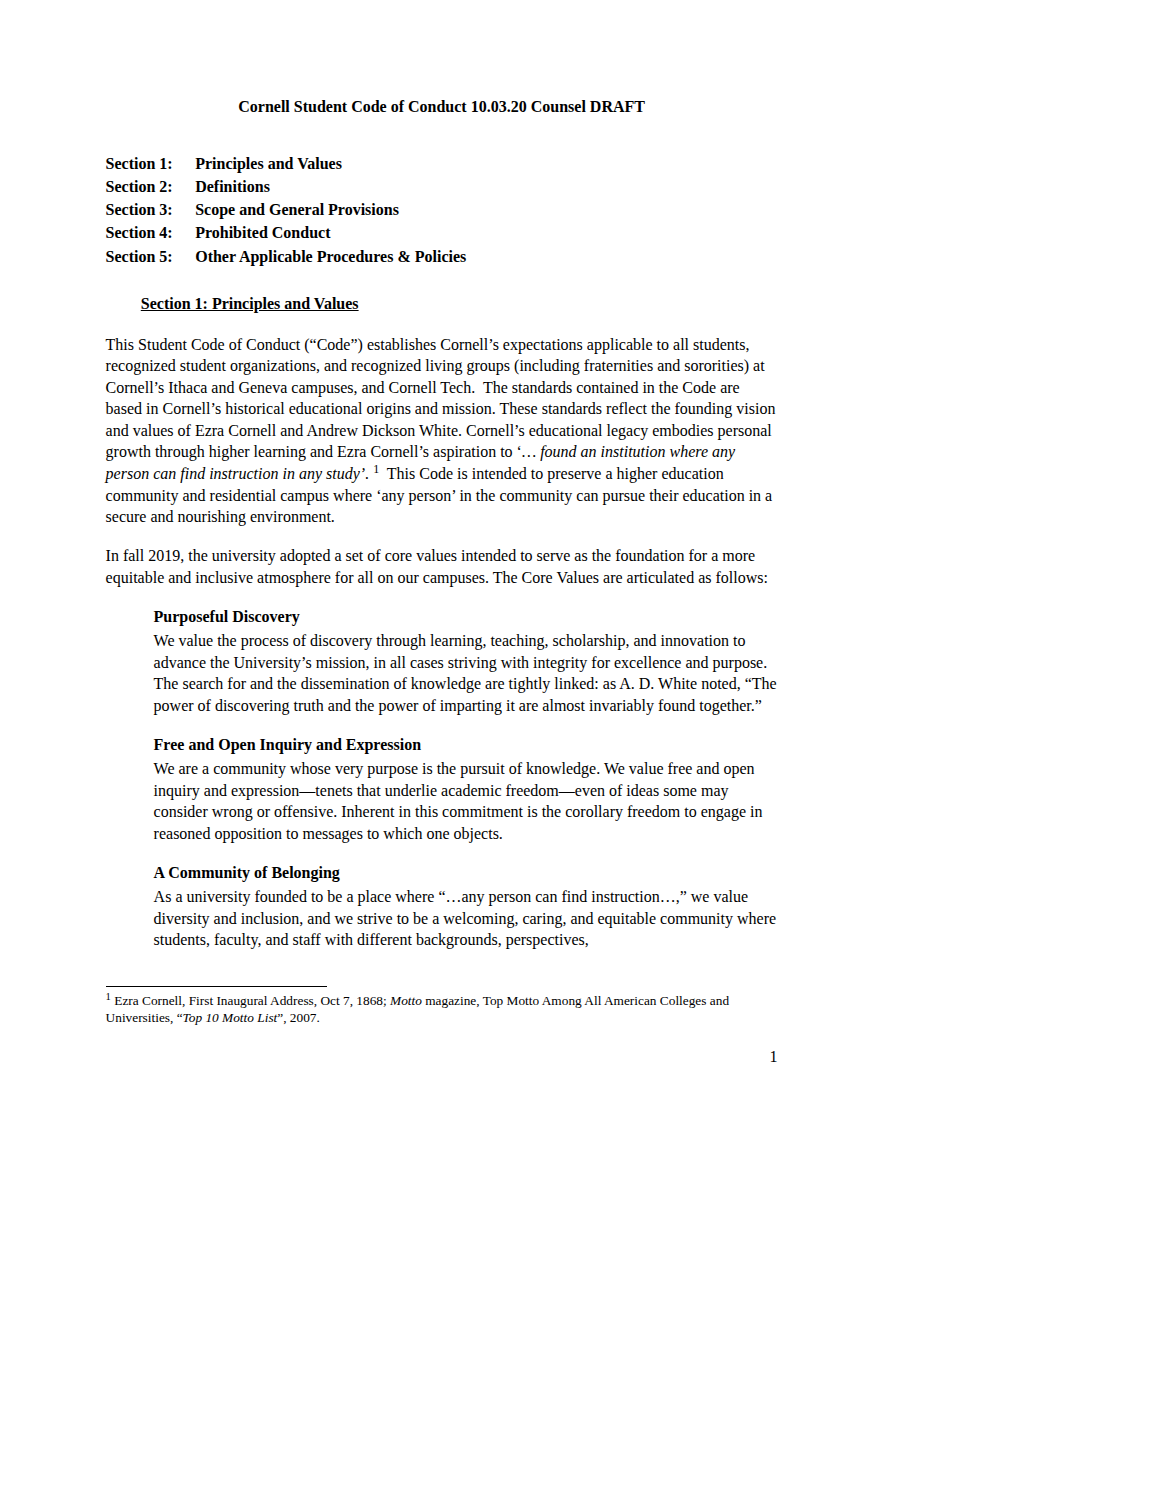Cornell Student Code of Conduct 10.03.20 Counsel DRAFT
Section 1: Principles and Values
Section 2: Definitions
Section 3: Scope and General Provisions
Section 4: Prohibited Conduct
Section 5: Other Applicable Procedures & Policies
Section 1: Principles and Values
This Student Code of Conduct (“Code”) establishes Cornell’s expectations applicable to all students, recognized student organizations, and recognized living groups (including fraternities and sororities) at Cornell’s Ithaca and Geneva campuses, and Cornell Tech. The standards contained in the Code are based in Cornell’s historical educational origins and mission. These standards reflect the founding vision and values of Ezra Cornell and Andrew Dickson White. Cornell’s educational legacy embodies personal growth through higher learning and Ezra Cornell’s aspiration to ‘… found an institution where any person can find instruction in any study’. 1 This Code is intended to preserve a higher education community and residential campus where ‘any person’ in the community can pursue their education in a secure and nourishing environment.
In fall 2019, the university adopted a set of core values intended to serve as the foundation for a more equitable and inclusive atmosphere for all on our campuses. The Core Values are articulated as follows:
Purposeful Discovery
We value the process of discovery through learning, teaching, scholarship, and innovation to advance the University’s mission, in all cases striving with integrity for excellence and purpose. The search for and the dissemination of knowledge are tightly linked: as A. D. White noted, “The power of discovering truth and the power of imparting it are almost invariably found together.”
Free and Open Inquiry and Expression
We are a community whose very purpose is the pursuit of knowledge. We value free and open inquiry and expression—tenets that underlie academic freedom—even of ideas some may consider wrong or offensive. Inherent in this commitment is the corollary freedom to engage in reasoned opposition to messages to which one objects.
A Community of Belonging
As a university founded to be a place where “…any person can find instruction…,” we value diversity and inclusion, and we strive to be a welcoming, caring, and equitable community where students, faculty, and staff with different backgrounds, perspectives,
1 Ezra Cornell, First Inaugural Address, Oct 7, 1868; Motto magazine, Top Motto Among All American Colleges and Universities, “Top 10 Motto List”, 2007.
1